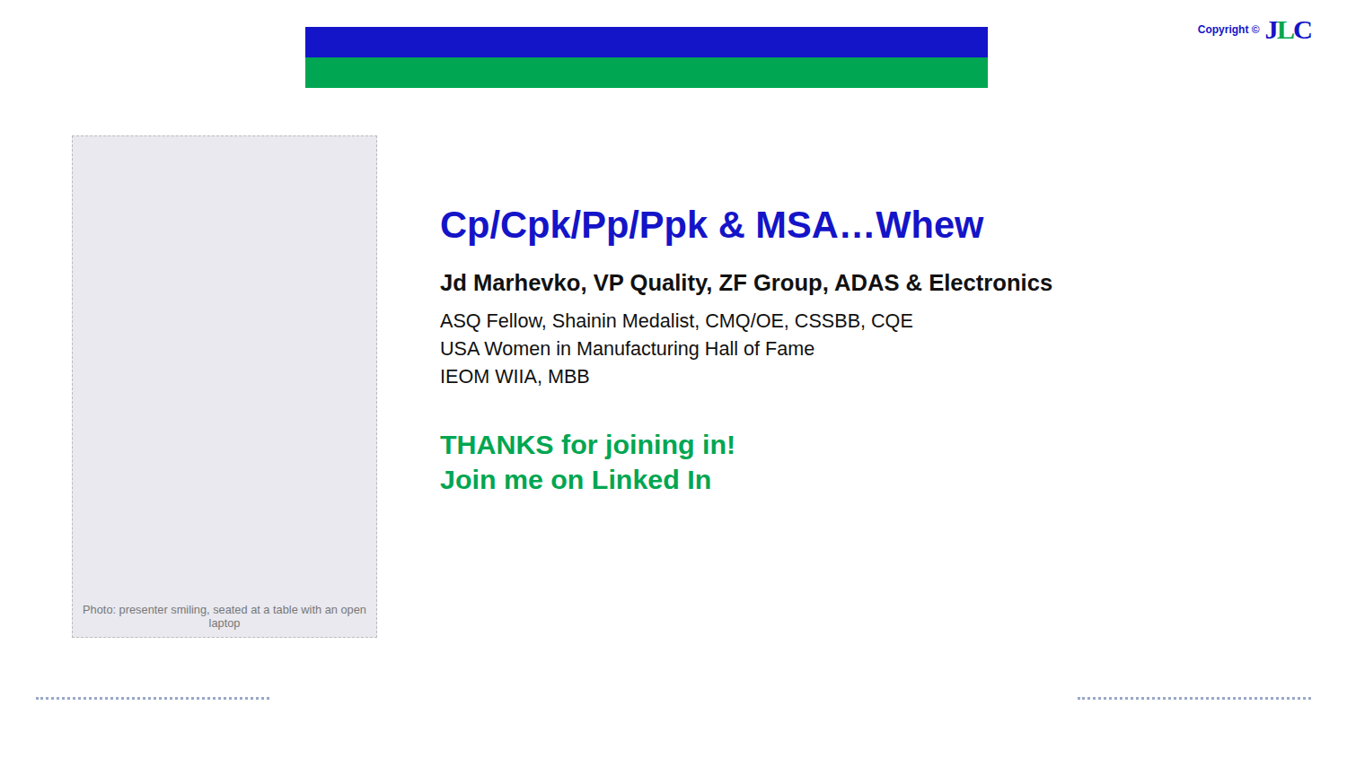Copyright © JLC
Photo: presenter smiling, seated at a table with an open laptop
Cp/Cpk/Pp/Ppk & MSA…Whew
Jd Marhevko, VP Quality, ZF Group, ADAS & Electronics
ASQ Fellow, Shainin Medalist, CMQ/OE, CSSBB, CQE
USA Women in Manufacturing Hall of Fame
IEOM WIIA, MBB
THANKS for joining in!
Join me on Linked In